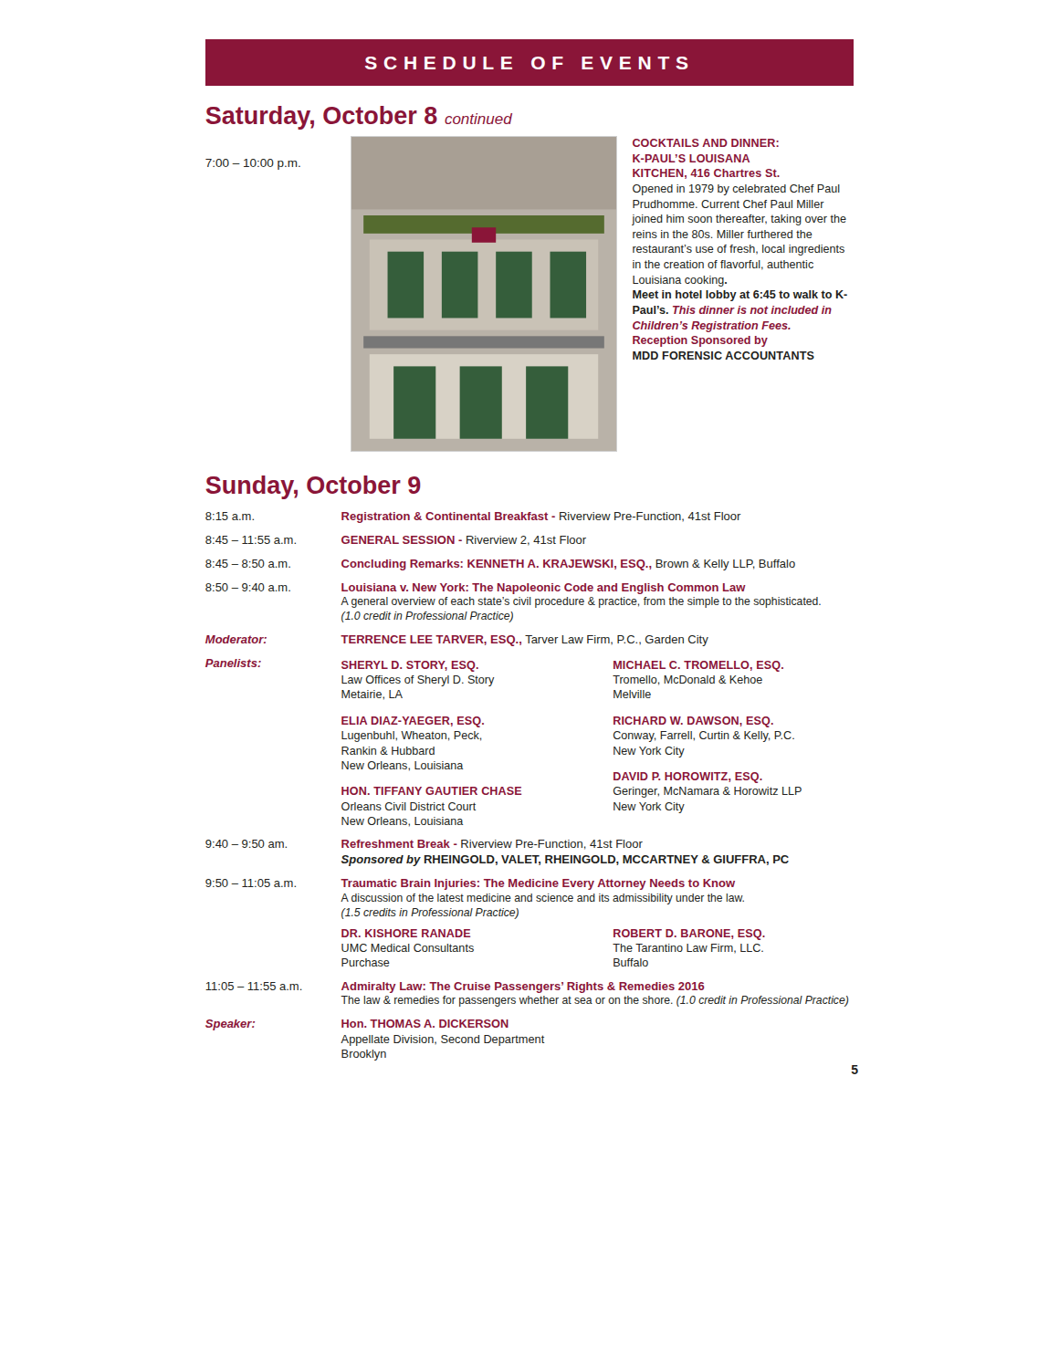SCHEDULE OF EVENTS
Saturday, October 8 continued
7:00 – 10:00 p.m.
COCKTAILS AND DINNER:
K-PAUL’S LOUISANA
KITCHEN, 416 Chartres St.
Opened in 1979 by celebrated Chef Paul Prudhomme. Current Chef Paul Miller joined him soon thereafter, taking over the reins in the 80s. Miller furthered the restaurant’s use of fresh, local ingredients in the creation of flavorful, authentic Louisiana cooking.
Meet in hotel lobby at 6:45 to walk to K-Paul’s. This dinner is not included in Children’s Registration Fees.
Reception Sponsored by
MDD FORENSIC ACCOUNTANTS
Sunday, October 9
| 8:15 a.m. | Registration & Continental Breakfast - Riverview Pre-Function, 41st Floor |
| 8:45 – 11:55 a.m. | GENERAL SESSION - Riverview 2, 41st Floor |
| 8:45 – 8:50 a.m. | Concluding Remarks: KENNETH A. KRAJEWSKI, ESQ., Brown & Kelly LLP, Buffalo |
| 8:50 – 9:40 a.m. | Louisiana v. New York: The Napoleonic Code and English Common Law A general overview of each state’s civil procedure & practice, from the simple to the sophisticated. (1.0 credit in Professional Practice) |
| Moderator: | TERRENCE LEE TARVER, ESQ., Tarver Law Firm, P.C., Garden City |
| Panelists: | SHERYL D. STORY, ESQ. Law Offices of Sheryl D. Story Metairie, LA ELIA DIAZ-YAEGER, ESQ. Lugenbuhl, Wheaton, Peck, Rankin & Hubbard New Orleans, Louisiana HON. TIFFANY GAUTIER CHASE Orleans Civil District Court New Orleans, Louisiana MICHAEL C. TROMELLO, ESQ. Tromello, McDonald & Kehoe Melville RICHARD W. DAWSON, ESQ. Conway, Farrell, Curtin & Kelly, P.C. New York City DAVID P. HOROWITZ, ESQ. Geringer, McNamara & Horowitz LLP New York City |
| 9:40 – 9:50 am. | Refreshment Break - Riverview Pre-Function, 41st Floor Sponsored by RHEINGOLD, VALET, RHEINGOLD, MCCARTNEY & GIUFFRA, PC |
| 9:50 – 11:05 a.m. | Traumatic Brain Injuries: The Medicine Every Attorney Needs to Know A discussion of the latest medicine and science and its admissibility under the law. (1.5 credits in Professional Practice) DR. KISHORE RANADE UMC Medical Consultants Purchase ROBERT D. BARONE, ESQ. The Tarantino Law Firm, LLC. Buffalo |
| 11:05 – 11:55 a.m. | Admiralty Law: The Cruise Passengers’ Rights & Remedies 2016 The law & remedies for passengers whether at sea or on the shore. (1.0 credit in Professional Practice) |
| Speaker: | Hon. THOMAS A. DICKERSON Appellate Division, Second Department Brooklyn |
5